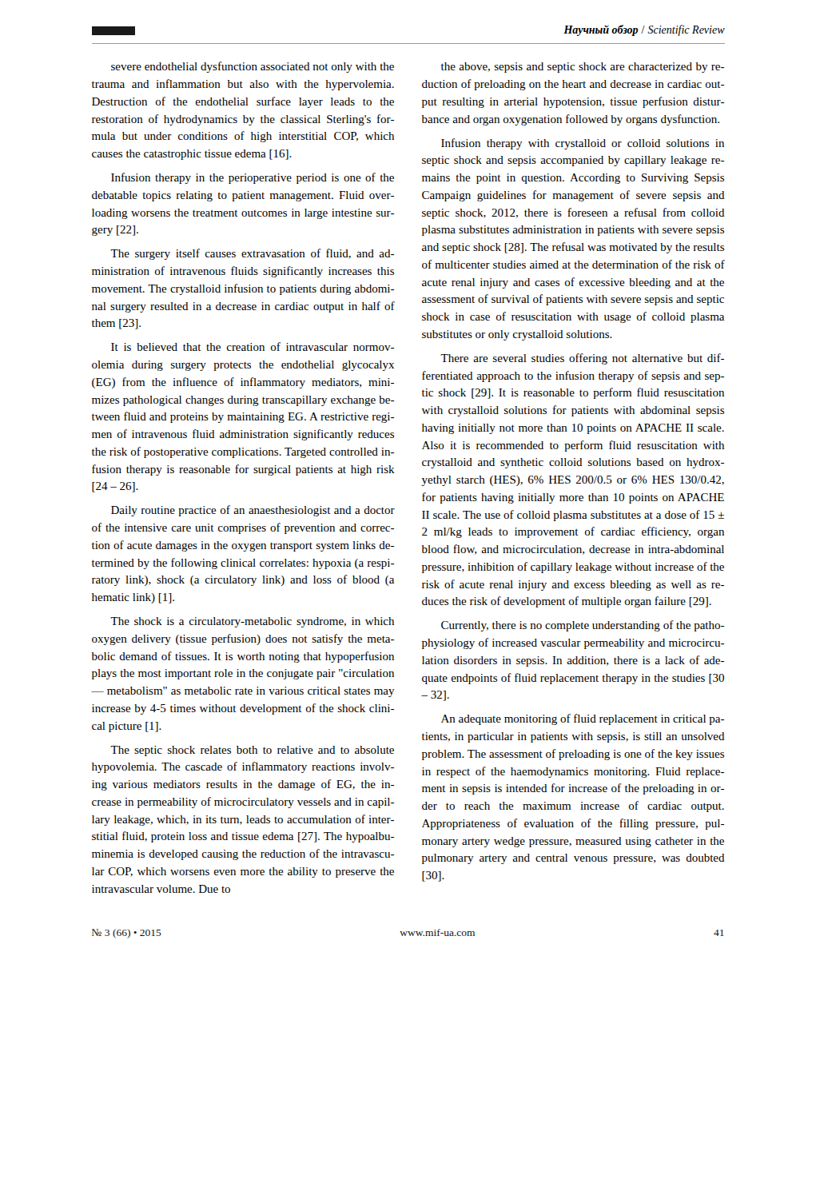Научный обзор/Scientific Review
severe endothelial dysfunction associated not only with the trauma and inflammation but also with the hypervolemia. Destruction of the endothelial surface layer leads to the restoration of hydrodynamics by the classical Sterling's formula but under conditions of high interstitial COP, which causes the catastrophic tissue edema [16].
Infusion therapy in the perioperative period is one of the debatable topics relating to patient management. Fluid overloading worsens the treatment outcomes in large intestine surgery [22].
The surgery itself causes extravasation of fluid, and administration of intravenous fluids significantly increases this movement. The crystalloid infusion to patients during abdominal surgery resulted in a decrease in cardiac output in half of them [23].
It is believed that the creation of intravascular normovolemia during surgery protects the endothelial glycocalyx (EG) from the influence of inflammatory mediators, minimizes pathological changes during transcapillary exchange between fluid and proteins by maintaining EG. A restrictive regimen of intravenous fluid administration significantly reduces the risk of postoperative complications. Targeted controlled infusion therapy is reasonable for surgical patients at high risk [24 – 26].
Daily routine practice of an anaesthesiologist and a doctor of the intensive care unit comprises of prevention and correction of acute damages in the oxygen transport system links determined by the following clinical correlates: hypoxia (a respiratory link), shock (a circulatory link) and loss of blood (a hematic link) [1].
The shock is a circulatory-metabolic syndrome, in which oxygen delivery (tissue perfusion) does not satisfy the metabolic demand of tissues. It is worth noting that hypoperfusion plays the most important role in the conjugate pair "circulation — metabolism" as metabolic rate in various critical states may increase by 4-5 times without development of the shock clinical picture [1].
The septic shock relates both to relative and to absolute hypovolemia. The cascade of inflammatory reactions involving various mediators results in the damage of EG, the increase in permeability of microcirculatory vessels and in capillary leakage, which, in its turn, leads to accumulation of interstitial fluid, protein loss and tissue edema [27]. The hypoalbuminemia is developed causing the reduction of the intravascular COP, which worsens even more the ability to preserve the intravascular volume. Due to
the above, sepsis and septic shock are characterized by reduction of preloading on the heart and decrease in cardiac output resulting in arterial hypotension, tissue perfusion disturbance and organ oxygenation followed by organs dysfunction.
Infusion therapy with crystalloid or colloid solutions in septic shock and sepsis accompanied by capillary leakage remains the point in question. According to Surviving Sepsis Campaign guidelines for management of severe sepsis and septic shock, 2012, there is foreseen a refusal from colloid plasma substitutes administration in patients with severe sepsis and septic shock [28]. The refusal was motivated by the results of multicenter studies aimed at the determination of the risk of acute renal injury and cases of excessive bleeding and at the assessment of survival of patients with severe sepsis and septic shock in case of resuscitation with usage of colloid plasma substitutes or only crystalloid solutions.
There are several studies offering not alternative but differentiated approach to the infusion therapy of sepsis and septic shock [29]. It is reasonable to perform fluid resuscitation with crystalloid solutions for patients with abdominal sepsis having initially not more than 10 points on APACHE II scale. Also it is recommended to perform fluid resuscitation with crystalloid and synthetic colloid solutions based on hydroxyethyl starch (HES), 6% HES 200/0.5 or 6% HES 130/0.42, for patients having initially more than 10 points on APACHE II scale. The use of colloid plasma substitutes at a dose of 15 ± 2 ml/kg leads to improvement of cardiac efficiency, organ blood flow, and microcirculation, decrease in intra-abdominal pressure, inhibition of capillary leakage without increase of the risk of acute renal injury and excess bleeding as well as reduces the risk of development of multiple organ failure [29].
Currently, there is no complete understanding of the pathophysiology of increased vascular permeability and microcirculation disorders in sepsis. In addition, there is a lack of adequate endpoints of fluid replacement therapy in the studies [30 – 32].
An adequate monitoring of fluid replacement in critical patients, in particular in patients with sepsis, is still an unsolved problem. The assessment of preloading is one of the key issues in respect of the haemodynamics monitoring. Fluid replacement in sepsis is intended for increase of the preloading in order to reach the maximum increase of cardiac output. Appropriateness of evaluation of the filling pressure, pulmonary artery wedge pressure, measured using catheter in the pulmonary artery and central venous pressure, was doubted [30].
№ 3 (66) • 2015
www.mif-ua.com
41